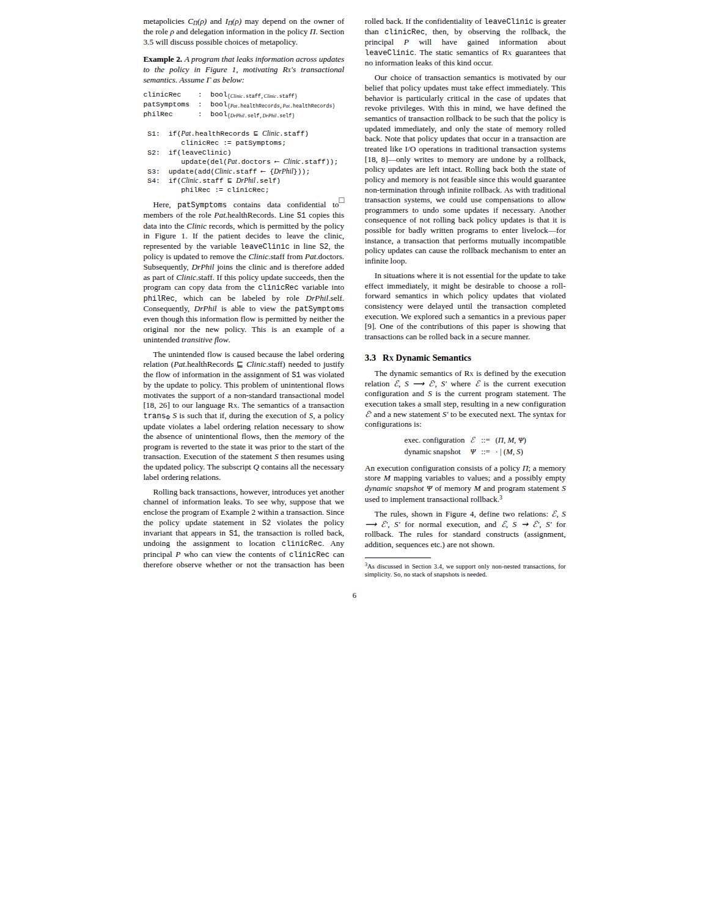metapolicies CΠ(ρ) and IΠ(ρ) may depend on the owner of the role ρ and delegation information in the policy Π. Section 3.5 will discuss possible choices of metapolicy.
Example 2. A program that leaks information across updates to the policy in Figure 1, motivating Rx's transactional semantics. Assume Γ as below:
clinicRec : bool(Clinic.staff,Clinic.staff) patSymptoms : bool(Pat.healthRecords,Pat.healthRecords) philRec : bool(DrPhil.self,DrPhil.self) S1: if(Pat.healthRecords ⊑ Clinic.staff) clinicRec := patSymptoms; S2: if(leaveClinic) update(del(Pat.doctors ⟵ Clinic.staff)); S3: update(add(Clinic.staff ⟵ {DrPhil})); S4: if(Clinic.staff ⊑ DrPhil.self) philRec := clinicRec; □
Here, patSymptoms contains data confidential to members of the role Pat.healthRecords. Line S1 copies this data into the Clinic records, which is permitted by the policy in Figure 1. If the patient decides to leave the clinic, represented by the variable leaveClinic in line S2, the policy is updated to remove the Clinic.staff from Pat.doctors. Subsequently, DrPhil joins the clinic and is therefore added as part of Clinic.staff. If this policy update succeeds, then the program can copy data from the clinicRec variable into philRec, which can be labeled by role DrPhil.self. Consequently, DrPhil is able to view the patSymptoms even though this information flow is permitted by neither the original nor the new policy. This is an example of a unintended transitive flow.
The unintended flow is caused because the label ordering relation (Pat.healthRecords ⊑ Clinic.staff) needed to justify the flow of information in the assignment of S1 was violated by the update to policy. This problem of unintentional flows motivates the support of a non-standard transactional model [18, 26] to our language Rx. The semantics of a transaction transΦ S is such that if, during the execution of S, a policy update violates a label ordering relation necessary to show the absence of unintentional flows, then the memory of the program is reverted to the state it was prior to the start of the transaction. Execution of the statement S then resumes using the updated policy. The subscript Q contains all the necessary label ordering relations.
Rolling back transactions, however, introduces yet another channel of information leaks. To see why, suppose that we enclose the program of Example 2 within a transaction. Since the policy update statement in S2 violates the policy invariant that appears in S1, the transaction is rolled back, undoing the assignment to location clinicRec. Any principal P who can view the contents of clinicRec can therefore observe whether or not the transaction has been rolled back. If the confidentiality of leaveClinic is greater than clinicRec, then, by observing the rollback, the principal P will have gained information about leaveClinic. The static semantics of Rx guarantees that no information leaks of this kind occur.
Our choice of transaction semantics is motivated by our belief that policy updates must take effect immediately. This behavior is particularly critical in the case of updates that revoke privileges. With this in mind, we have defined the semantics of transaction rollback to be such that the policy is updated immediately, and only the state of memory rolled back. Note that policy updates that occur in a transaction are treated like I/O operations in traditional transaction systems [18, 8]—only writes to memory are undone by a rollback, policy updates are left intact. Rolling back both the state of policy and memory is not feasible since this would guarantee non-termination through infinite rollback. As with traditional transaction systems, we could use compensations to allow programmers to undo some updates if necessary. Another consequence of not rolling back policy updates is that it is possible for badly written programs to enter livelock—for instance, a transaction that performs mutually incompatible policy updates can cause the rollback mechanism to enter an infinite loop.
In situations where it is not essential for the update to take effect immediately, it might be desirable to choose a roll-forward semantics in which policy updates that violated consistency were delayed until the transaction completed execution. We explored such a semantics in a previous paper [9]. One of the contributions of this paper is showing that transactions can be rolled back in a secure manner.
3.3 Rx Dynamic Semantics
The dynamic semantics of Rx is defined by the execution relation ℰ, S ⟶ ℰ′, S′ where ℰ is the current execution configuration and S is the current program statement. The execution takes a small step, resulting in a new configuration ℰ′ and a new statement S′ to be executed next. The syntax for configurations is:
| exec. configuration | ℰ | ::= | ( Π, M, Ψ ) |
| dynamic snapshot | Ψ | ::= | · / ( M, S ) |
An execution configuration consists of a policy Π; a memory store M mapping variables to values; and a possibly empty dynamic snapshot Ψ of memory M and program statement S used to implement transactional rollback.3
The rules, shown in Figure 4, define two relations: ℰ, S ⟶ ℰ′, S′ for normal execution, and ℰ, S ⇝ ℰ′, S′ for rollback. The rules for standard constructs (assignment, addition, sequences etc.) are not shown.
3As discussed in Section 3.4, we support only non-nested transactions, for simplicity. So, no stack of snapshots is needed.
6